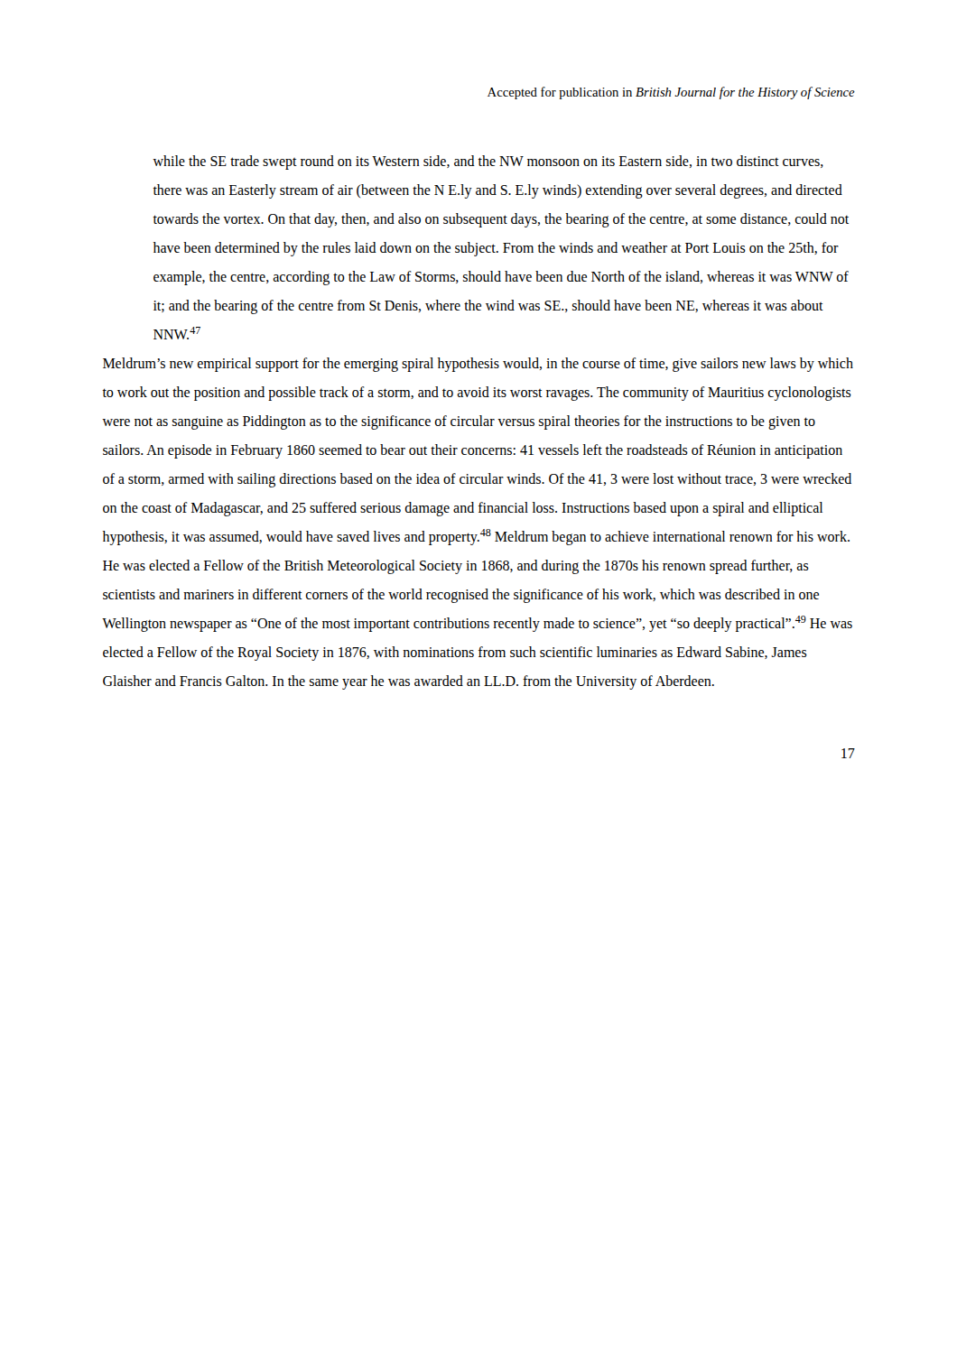Accepted for publication in British Journal for the History of Science
while the SE trade swept round on its Western side, and the NW monsoon on its Eastern side, in two distinct curves, there was an Easterly stream of air (between the N E.ly and S. E.ly winds) extending over several degrees, and directed towards the vortex. On that day, then, and also on subsequent days, the bearing of the centre, at some distance, could not have been determined by the rules laid down on the subject. From the winds and weather at Port Louis on the 25th, for example, the centre, according to the Law of Storms, should have been due North of the island, whereas it was WNW of it; and the bearing of the centre from St Denis, where the wind was SE., should have been NE, whereas it was about NNW.47
Meldrum’s new empirical support for the emerging spiral hypothesis would, in the course of time, give sailors new laws by which to work out the position and possible track of a storm, and to avoid its worst ravages. The community of Mauritius cyclonologists were not as sanguine as Piddington as to the significance of circular versus spiral theories for the instructions to be given to sailors. An episode in February 1860 seemed to bear out their concerns: 41 vessels left the roadsteads of Réunion in anticipation of a storm, armed with sailing directions based on the idea of circular winds. Of the 41, 3 were lost without trace, 3 were wrecked on the coast of Madagascar, and 25 suffered serious damage and financial loss. Instructions based upon a spiral and elliptical hypothesis, it was assumed, would have saved lives and property.48 Meldrum began to achieve international renown for his work. He was elected a Fellow of the British Meteorological Society in 1868, and during the 1870s his renown spread further, as scientists and mariners in different corners of the world recognised the significance of his work, which was described in one Wellington newspaper as “One of the most important contributions recently made to science”, yet “so deeply practical”.49 He was elected a Fellow of the Royal Society in 1876, with nominations from such scientific luminaries as Edward Sabine, James Glaisher and Francis Galton. In the same year he was awarded an LL.D. from the University of Aberdeen.
17